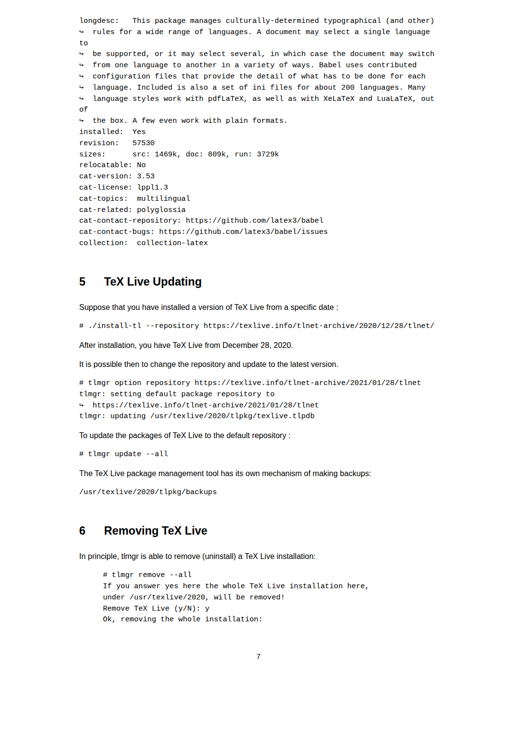longdesc:   This package manages culturally-determined typographical (and other)
↪  rules for a wide range of languages. A document may select a single language to
↪  be supported, or it may select several, in which case the document may switch
↪  from one language to another in a variety of ways. Babel uses contributed
↪  configuration files that provide the detail of what has to be done for each
↪  language. Included is also a set of ini files for about 200 languages. Many
↪  language styles work with pdfLaTeX, as well as with XeLaTeX and LuaLaTeX, out of
↪  the box. A few even work with plain formats.
installed:  Yes
revision:   57530
sizes:      src: 1469k, doc: 809k, run: 3729k
relocatable: No
cat-version: 3.53
cat-license: lppl1.3
cat-topics:  multilingual
cat-related: polyglossia
cat-contact-repository: https://github.com/latex3/babel
cat-contact-bugs: https://github.com/latex3/babel/issues
collection:  collection-latex
5 TeX Live Updating
Suppose that you have installed a version of TeX Live from a specific date :
# ./install-tl --repository https://texlive.info/tlnet-archive/2020/12/28/tlnet/
After installation, you have TeX Live from December 28, 2020.
It is possible then to change the repository and update to the latest version.
# tlmgr option repository https://texlive.info/tlnet-archive/2021/01/28/tlnet
tlmgr: setting default package repository to
↪  https://texlive.info/tlnet-archive/2021/01/28/tlnet
tlmgr: updating /usr/texlive/2020/tlpkg/texlive.tlpdb
To update the packages of TeX Live to the default repository :
# tlmgr update --all
The TeX Live package management tool has its own mechanism of making backups:
/usr/texlive/2020/tlpkg/backups
6 Removing TeX Live
In principle, tlmgr is able to remove (uninstall) a TeX Live installation:
# tlmgr remove --all
If you answer yes here the whole TeX Live installation here,
under /usr/texlive/2020, will be removed!
Remove TeX Live (y/N): y
Ok, removing the whole installation:
7